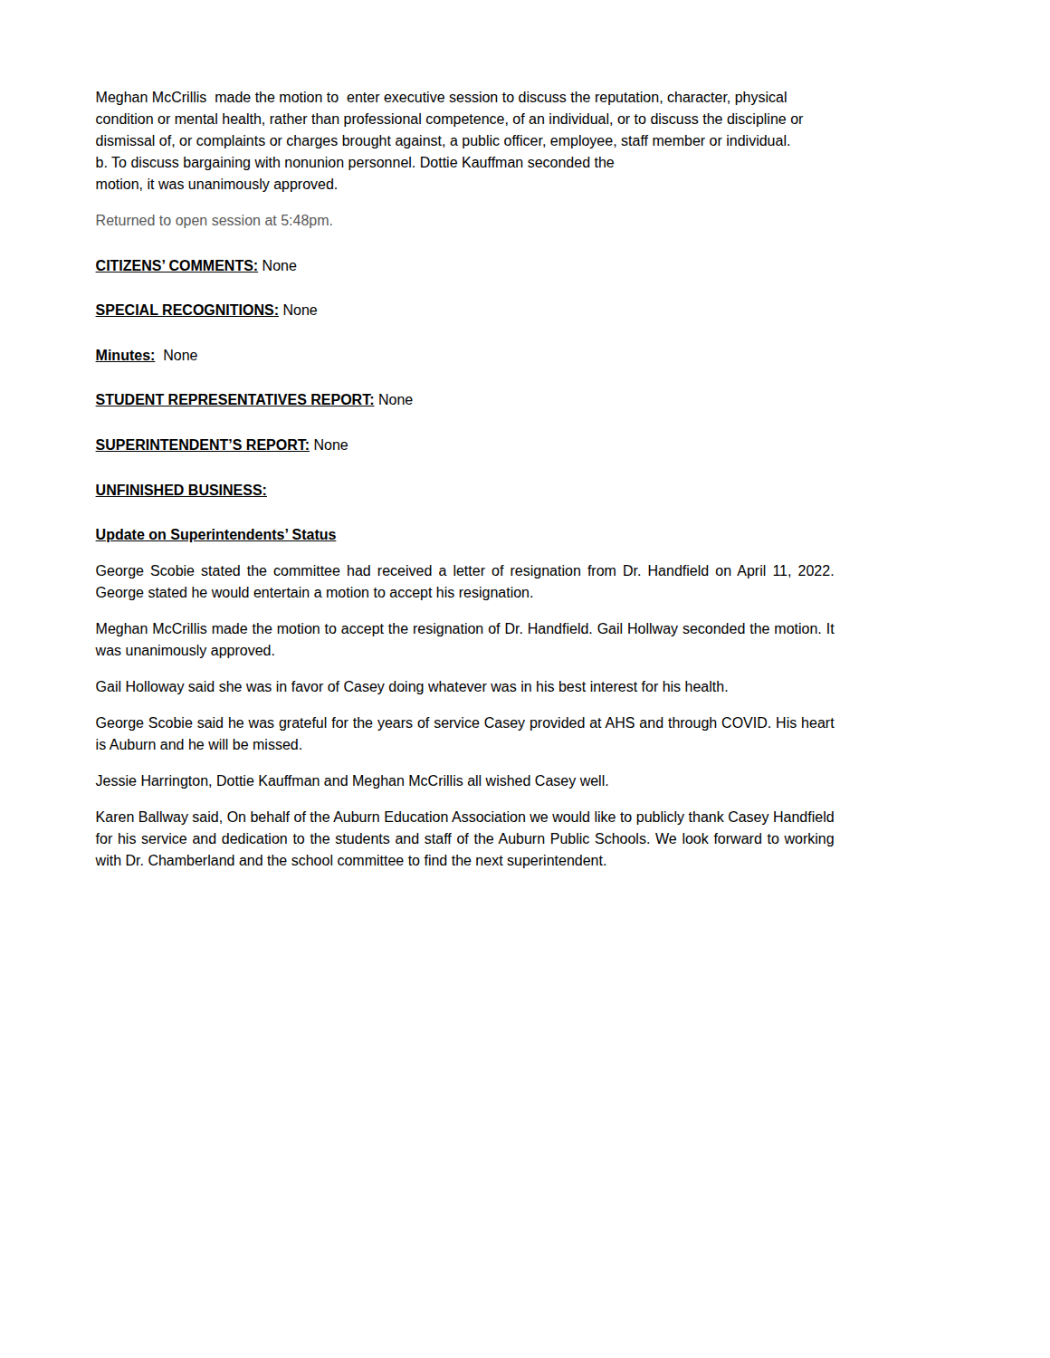Meghan McCrillis made the motion to enter executive session to discuss the reputation, character, physical condition or mental health, rather than professional competence, of an individual, or to discuss the discipline or dismissal of, or complaints or charges brought against, a public officer, employee, staff member or individual.
b. To discuss bargaining with nonunion personnel. Dottie Kauffman seconded the
motion, it was unanimously approved.
Returned to open session at 5:48pm.
CITIZENS’ COMMENTS: None
SPECIAL RECOGNITIONS: None
Minutes: None
STUDENT REPRESENTATIVES REPORT: None
SUPERINTENDENT’S REPORT: None
UNFINISHED BUSINESS:
Update on Superintendents’ Status
George Scobie stated the committee had received a letter of resignation from Dr. Handfield on April 11, 2022. George stated he would entertain a motion to accept his resignation.
Meghan McCrillis made the motion to accept the resignation of Dr. Handfield. Gail Hollway seconded the motion. It was unanimously approved.
Gail Holloway said she was in favor of Casey doing whatever was in his best interest for his health.
George Scobie said he was grateful for the years of service Casey provided at AHS and through COVID. His heart is Auburn and he will be missed.
Jessie Harrington, Dottie Kauffman and Meghan McCrillis all wished Casey well.
Karen Ballway said, On behalf of the Auburn Education Association we would like to publicly thank Casey Handfield for his service and dedication to the students and staff of the Auburn Public Schools. We look forward to working with Dr. Chamberland and the school committee to find the next superintendent.